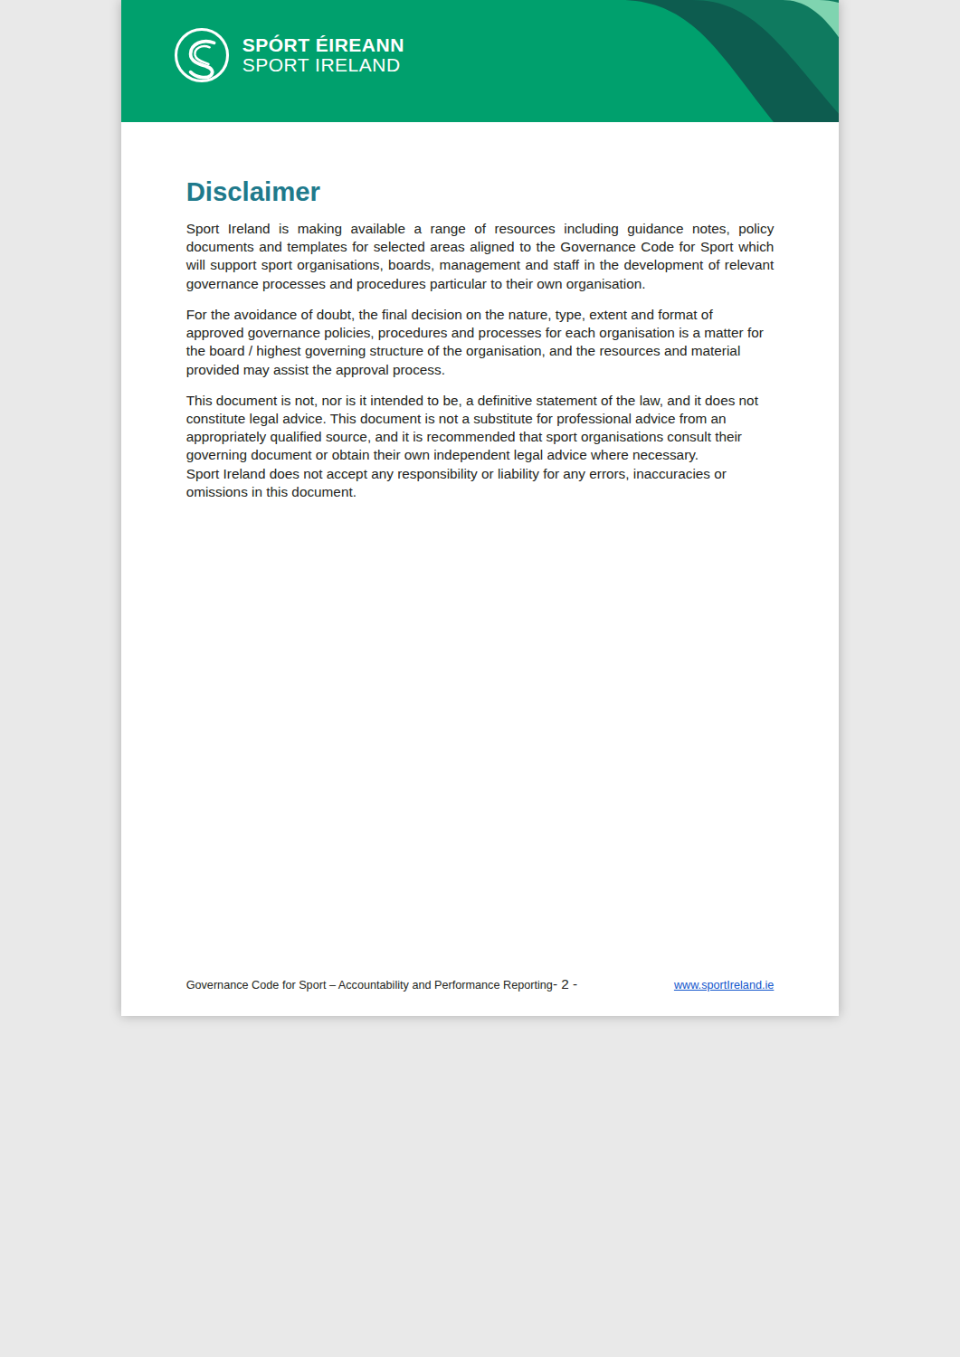SPÓRT ÉIREANN
SPORT IRELAND
Disclaimer
Sport Ireland is making available a range of resources including guidance notes, policy documents and templates for selected areas aligned to the Governance Code for Sport which will support sport organisations, boards, management and staff in the development of relevant governance processes and procedures particular to their own organisation.
For the avoidance of doubt, the final decision on the nature, type, extent and format of approved governance policies, procedures and processes for each organisation is a matter for the board / highest governing structure of the organisation, and the resources and material provided may assist the approval process.
This document is not, nor is it intended to be, a definitive statement of the law, and it does not constitute legal advice. This document is not a substitute for professional advice from an appropriately qualified source, and it is recommended that sport organisations consult their governing document or obtain their own independent legal advice where necessary.
Sport Ireland does not accept any responsibility or liability for any errors, inaccuracies or omissions in this document.
Governance Code for Sport – Accountability and Performance Reporting- 2 -
www.sportIreland.ie